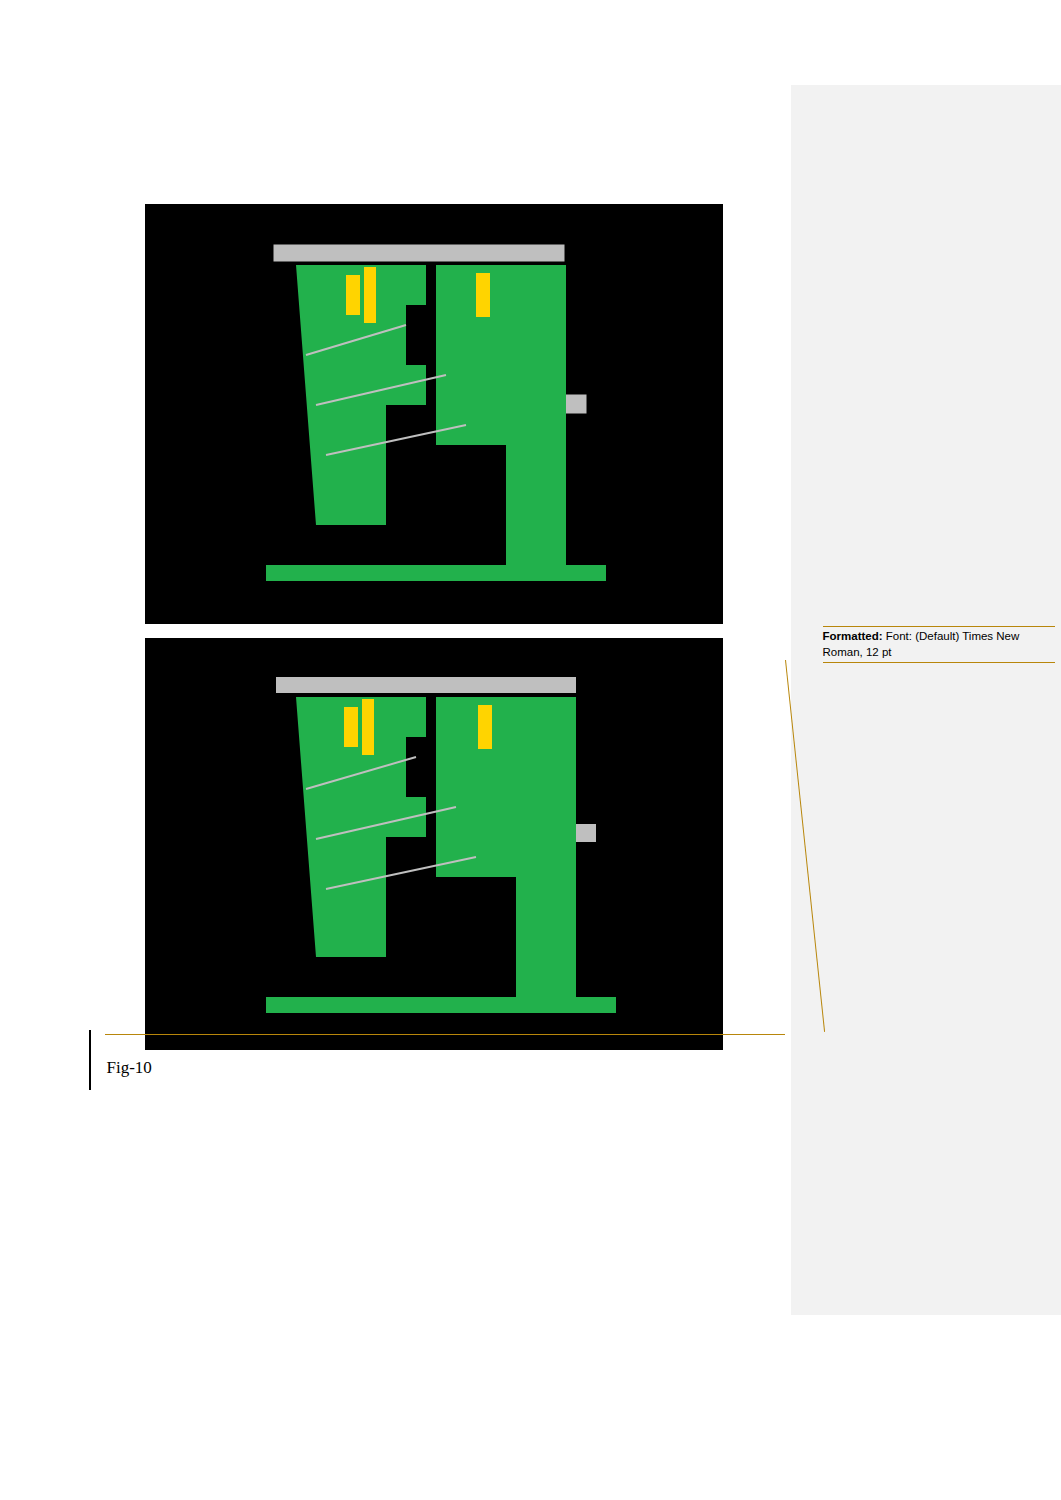Fig-10
Formatted: Font: (Default) Times New Roman, 12 pt